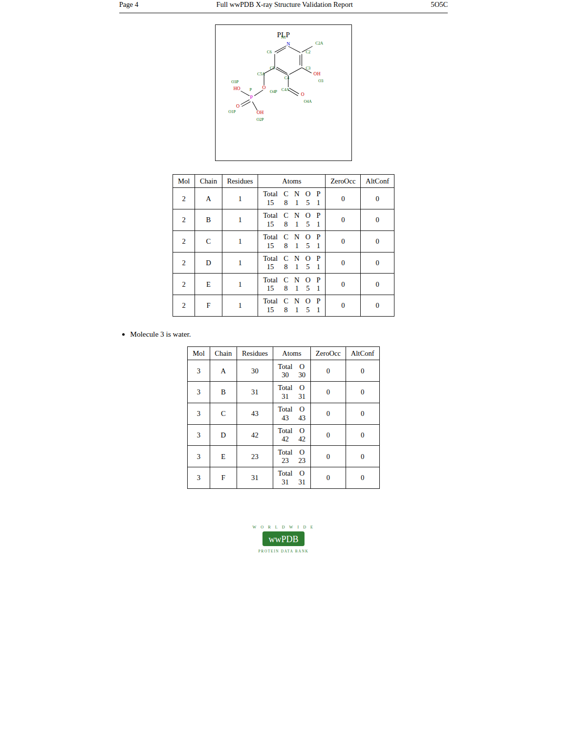Page 4
Full wwPDB X-ray Structure Validation Report
5O5C
PLP
N N1 C2 C2A C3 OH O3 C4 C4A O O4A C5 C5A O O4P P P HO O3P O O1P OH O2P C6
| Mol | Chain | Residues | Atoms | ZeroOcc | AltConf |
| --- | --- | --- | --- | --- | --- |
| 2 | A | 1 | Total C N O P 15 8 1 5 1 | 0 | 0 |
| 2 | B | 1 | Total C N O P 15 8 1 5 1 | 0 | 0 |
| 2 | C | 1 | Total C N O P 15 8 1 5 1 | 0 | 0 |
| 2 | D | 1 | Total C N O P 15 8 1 5 1 | 0 | 0 |
| 2 | E | 1 | Total C N O P 15 8 1 5 1 | 0 | 0 |
| 2 | F | 1 | Total C N O P 15 8 1 5 1 | 0 | 0 |
Molecule 3 is water.
| Mol | Chain | Residues | Atoms | ZeroOcc | AltConf |
| --- | --- | --- | --- | --- | --- |
| 3 | A | 30 | Total O 30 30 | 0 | 0 |
| 3 | B | 31 | Total O 31 31 | 0 | 0 |
| 3 | C | 43 | Total O 43 43 | 0 | 0 |
| 3 | D | 42 | Total O 42 42 | 0 | 0 |
| 3 | E | 23 | Total O 23 23 | 0 | 0 |
| 3 | F | 31 | Total O 31 31 | 0 | 0 |
W O R L D W I D E
wwPDB
PROTEIN DATA BANK